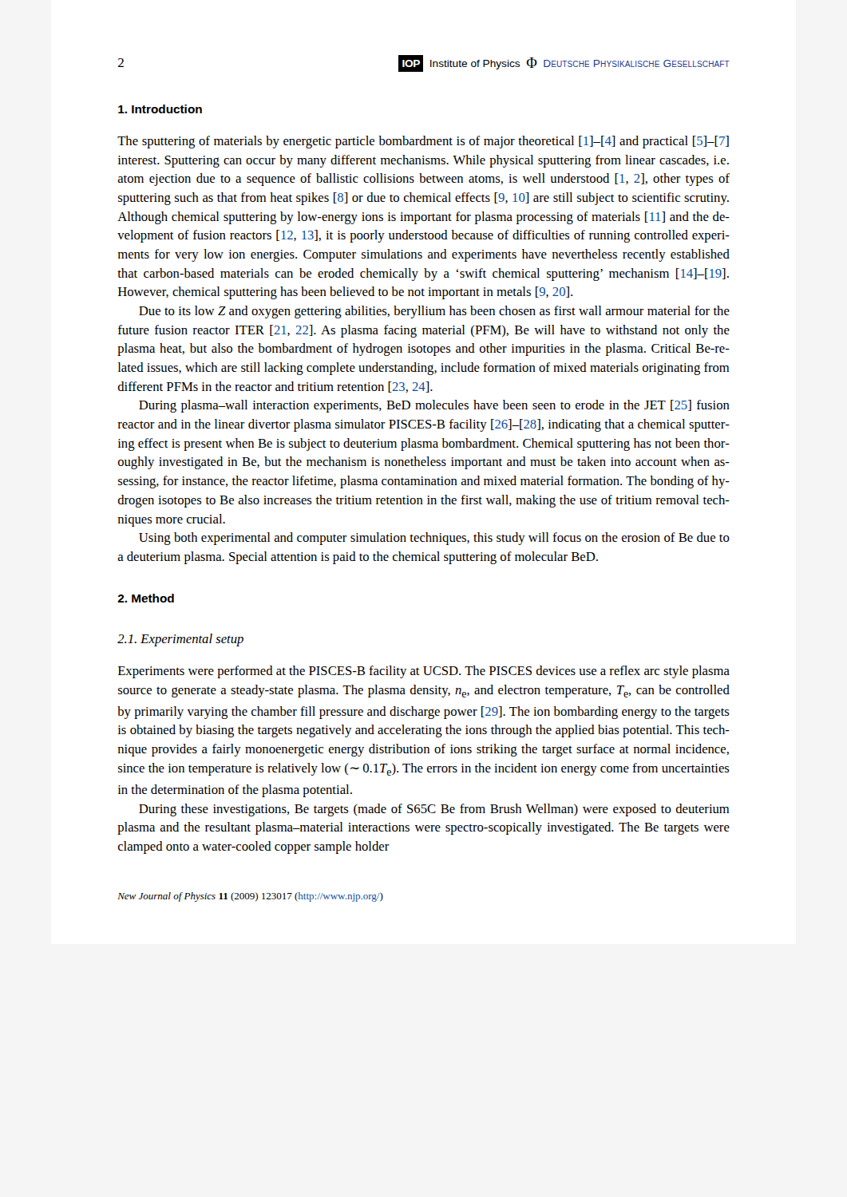2 IOP Institute of Physics ΦDeutsche Physikalische Gesellschaft
1. Introduction
The sputtering of materials by energetic particle bombardment is of major theoretical [1]–[4] and practical [5]–[7] interest. Sputtering can occur by many different mechanisms. While physical sputtering from linear cascades, i.e. atom ejection due to a sequence of ballistic collisions between atoms, is well understood [1, 2], other types of sputtering such as that from heat spikes [8] or due to chemical effects [9, 10] are still subject to scientific scrutiny. Although chemical sputtering by low-energy ions is important for plasma processing of materials [11] and the development of fusion reactors [12, 13], it is poorly understood because of difficulties of running controlled experiments for very low ion energies. Computer simulations and experiments have nevertheless recently established that carbon-based materials can be eroded chemically by a ‘swift chemical sputtering’ mechanism [14]–[19]. However, chemical sputtering has been believed to be not important in metals [9, 20].
Due to its low Z and oxygen gettering abilities, beryllium has been chosen as first wall armour material for the future fusion reactor ITER [21, 22]. As plasma facing material (PFM), Be will have to withstand not only the plasma heat, but also the bombardment of hydrogen isotopes and other impurities in the plasma. Critical Be-related issues, which are still lacking complete understanding, include formation of mixed materials originating from different PFMs in the reactor and tritium retention [23, 24].
During plasma–wall interaction experiments, BeD molecules have been seen to erode in the JET [25] fusion reactor and in the linear divertor plasma simulator PISCES-B facility [26]–[28], indicating that a chemical sputtering effect is present when Be is subject to deuterium plasma bombardment. Chemical sputtering has not been thoroughly investigated in Be, but the mechanism is nonetheless important and must be taken into account when assessing, for instance, the reactor lifetime, plasma contamination and mixed material formation. The bonding of hydrogen isotopes to Be also increases the tritium retention in the first wall, making the use of tritium removal techniques more crucial.
Using both experimental and computer simulation techniques, this study will focus on the erosion of Be due to a deuterium plasma. Special attention is paid to the chemical sputtering of molecular BeD.
2. Method
2.1. Experimental setup
Experiments were performed at the PISCES-B facility at UCSD. The PISCES devices use a reflex arc style plasma source to generate a steady-state plasma. The plasma density, ne, and electron temperature, Te, can be controlled by primarily varying the chamber fill pressure and discharge power [29]. The ion bombarding energy to the targets is obtained by biasing the targets negatively and accelerating the ions through the applied bias potential. This technique provides a fairly monoenergetic energy distribution of ions striking the target surface at normal incidence, since the ion temperature is relatively low (∼ 0.1Te). The errors in the incident ion energy come from uncertainties in the determination of the plasma potential.
During these investigations, Be targets (made of S65C Be from Brush Wellman) were exposed to deuterium plasma and the resultant plasma–material interactions were spectro-scopically investigated. The Be targets were clamped onto a water-cooled copper sample holder
New Journal of Physics 11 (2009) 123017 (http://www.njp.org/)